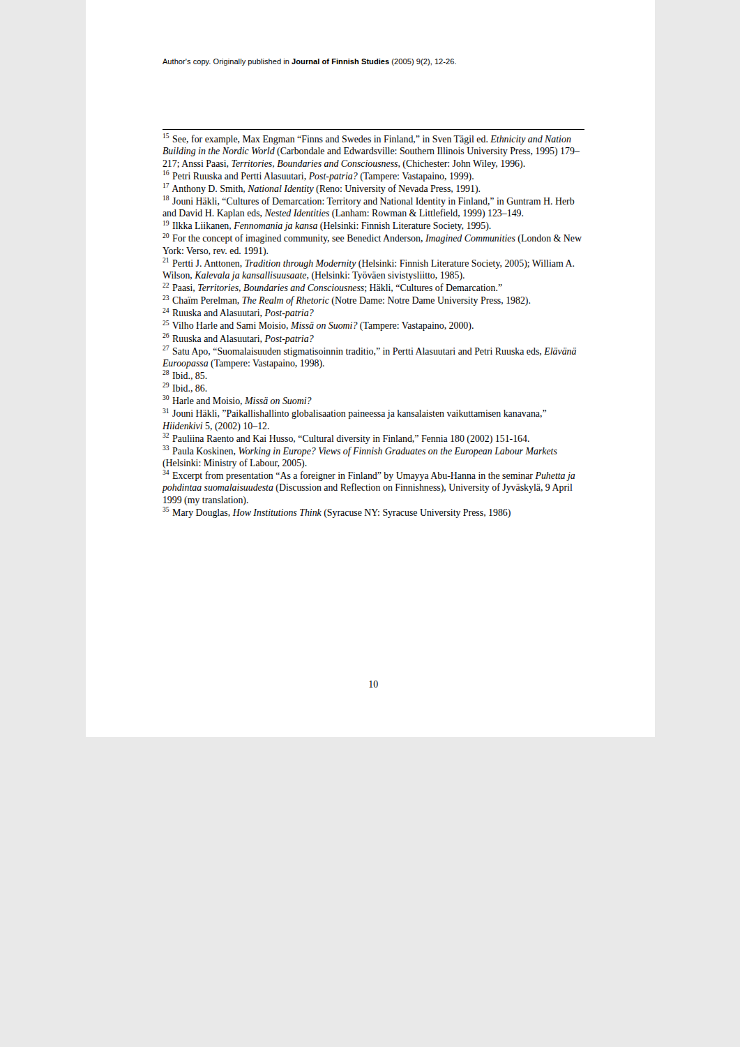Author's copy. Originally published in Journal of Finnish Studies (2005) 9(2), 12-26.
15 See, for example, Max Engman “Finns and Swedes in Finland,” in Sven Tägil ed. Ethnicity and Nation Building in the Nordic World (Carbondale and Edwardsville: Southern Illinois University Press, 1995) 179–217; Anssi Paasi, Territories, Boundaries and Consciousness, (Chichester: John Wiley, 1996).
16 Petri Ruuska and Pertti Alasuutari, Post-patria? (Tampere: Vastapaino, 1999).
17 Anthony D. Smith, National Identity (Reno: University of Nevada Press, 1991).
18 Jouni Häkli, “Cultures of Demarcation: Territory and National Identity in Finland,” in Guntram H. Herb and David H. Kaplan eds, Nested Identities (Lanham: Rowman & Littlefield, 1999) 123–149.
19 Ilkka Liikanen, Fennomania ja kansa (Helsinki: Finnish Literature Society, 1995).
20 For the concept of imagined community, see Benedict Anderson, Imagined Communities (London & New York: Verso, rev. ed. 1991).
21 Pertti J. Anttonen, Tradition through Modernity (Helsinki: Finnish Literature Society, 2005); William A. Wilson, Kalevala ja kansallisuusaate, (Helsinki: Työväen sivistysliitto, 1985).
22 Paasi, Territories, Boundaries and Consciousness; Häkli, “Cultures of Demarcation.”
23 Chaïm Perelman, The Realm of Rhetoric (Notre Dame: Notre Dame University Press, 1982).
24 Ruuska and Alasuutari, Post-patria?
25 Vilho Harle and Sami Moisio, Missä on Suomi? (Tampere: Vastapaino, 2000).
26 Ruuska and Alasuutari, Post-patria?
27 Satu Apo, “Suomalaisuuden stigmatisoinnin traditio,” in Pertti Alasuutari and Petri Ruuska eds, Elävänä Euroopassa (Tampere: Vastapaino, 1998).
28 Ibid., 85.
29 Ibid., 86.
30 Harle and Moisio, Missä on Suomi?
31 Jouni Häkli, ”Paikallishallinto globalisaation paineessa ja kansalaisten vaikuttamisen kanavana,” Hiidenkivi 5, (2002) 10–12.
32 Pauliina Raento and Kai Husso, “Cultural diversity in Finland,” Fennia 180 (2002) 151-164.
33 Paula Koskinen, Working in Europe? Views of Finnish Graduates on the European Labour Markets (Helsinki: Ministry of Labour, 2005).
34 Excerpt from presentation “As a foreigner in Finland” by Umayya Abu-Hanna in the seminar Puhetta ja pohdintaa suomalaisuudesta (Discussion and Reflection on Finnishness), University of Jyväskylä, 9 April 1999 (my translation).
35 Mary Douglas, How Institutions Think (Syracuse NY: Syracuse University Press, 1986)
10